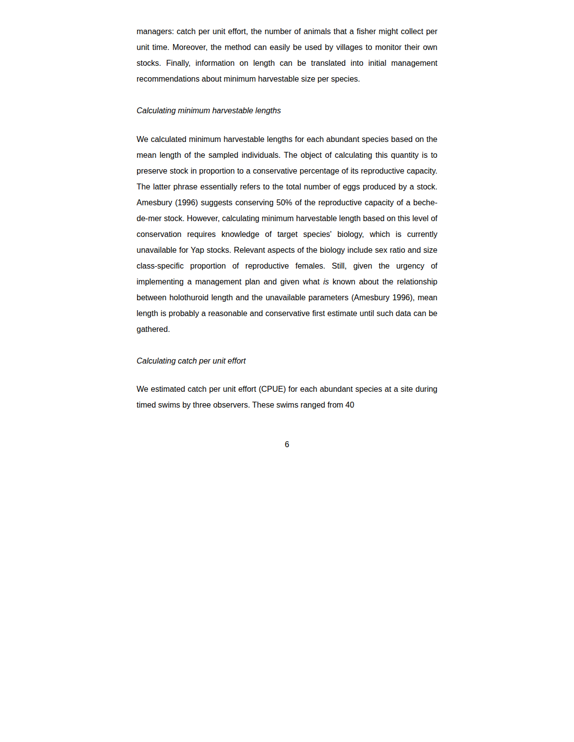managers: catch per unit effort, the number of animals that a fisher might collect per unit time. Moreover, the method can easily be used by villages to monitor their own stocks. Finally, information on length can be translated into initial management recommendations about minimum harvestable size per species.
Calculating minimum harvestable lengths
We calculated minimum harvestable lengths for each abundant species based on the mean length of the sampled individuals. The object of calculating this quantity is to preserve stock in proportion to a conservative percentage of its reproductive capacity. The latter phrase essentially refers to the total number of eggs produced by a stock. Amesbury (1996) suggests conserving 50% of the reproductive capacity of a beche-de-mer stock. However, calculating minimum harvestable length based on this level of conservation requires knowledge of target species' biology, which is currently unavailable for Yap stocks. Relevant aspects of the biology include sex ratio and size class-specific proportion of reproductive females. Still, given the urgency of implementing a management plan and given what is known about the relationship between holothuroid length and the unavailable parameters (Amesbury 1996), mean length is probably a reasonable and conservative first estimate until such data can be gathered.
Calculating catch per unit effort
We estimated catch per unit effort (CPUE) for each abundant species at a site during timed swims by three observers. These swims ranged from 40
6